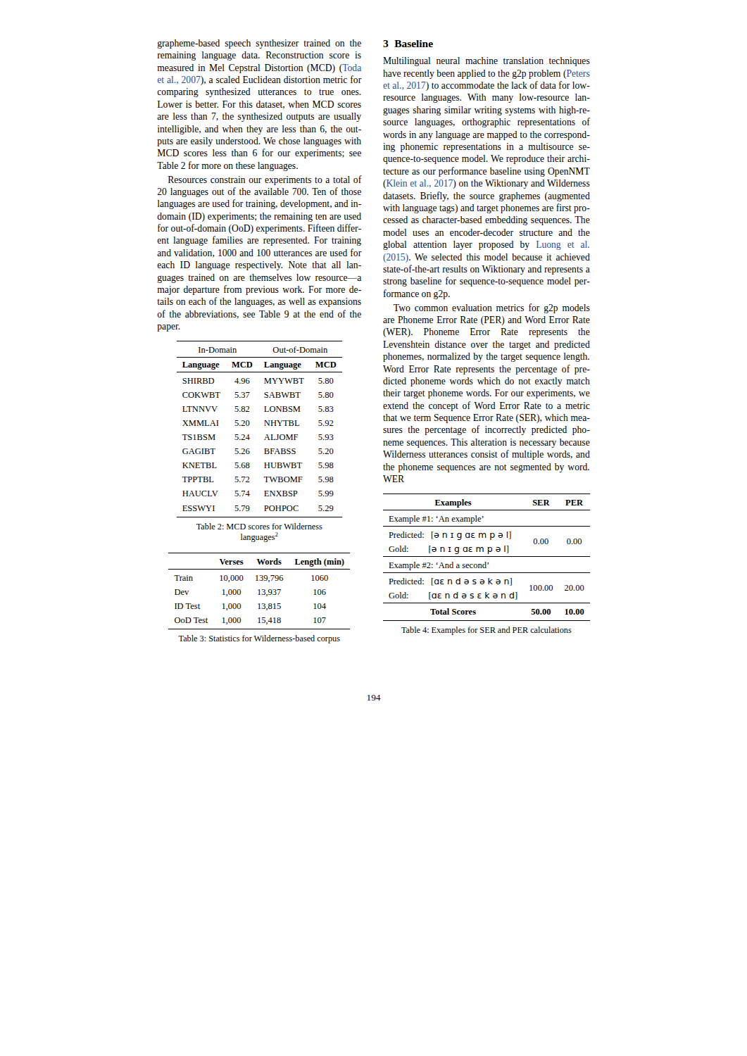grapheme-based speech synthesizer trained on the remaining language data. Reconstruction score is measured in Mel Cepstral Distortion (MCD) (Toda et al., 2007), a scaled Euclidean distortion metric for comparing synthesized utterances to true ones. Lower is better. For this dataset, when MCD scores are less than 7, the synthesized outputs are usually intelligible, and when they are less than 6, the outputs are easily understood. We chose languages with MCD scores less than 6 for our experiments; see Table 2 for more on these languages.
Resources constrain our experiments to a total of 20 languages out of the available 700. Ten of those languages are used for training, development, and in-domain (ID) experiments; the remaining ten are used for out-of-domain (OoD) experiments. Fifteen different language families are represented. For training and validation, 1000 and 100 utterances are used for each ID language respectively. Note that all languages trained on are themselves low resource—a major departure from previous work. For more details on each of the languages, as well as expansions of the abbreviations, see Table 9 at the end of the paper.
Table 2: MCD scores for Wilderness languages 2
| In-Domain | Out-of-Domain |
| --- | --- |
| Language | MCD | Language | MCD |
| SHIRBD | 4.96 | MYYWBT | 5.80 |
| COKWBT | 5.37 | SABWBT | 5.80 |
| LTNNVV | 5.82 | LONBSM | 5.83 |
| XMMLAI | 5.20 | NHYTBL | 5.92 |
| TS1BSM | 5.24 | ALJOMF | 5.93 |
| GAGIBT | 5.26 | BFABSS | 5.20 |
| KNETBL | 5.68 | HUBWBT | 5.98 |
| TPPTBL | 5.72 | TWBOMF | 5.98 |
| HAUCLV | 5.74 | ENXBSP | 5.99 |
| ESSWYI | 5.79 | POHPOC | 5.29 |
Table 3: Statistics for Wilderness-based corpus
| | Verses | Words | Length (min) |
| --- | --- | --- | --- |
| Train | 10,000 | 139,796 | 1060 |
| Dev | 1,000 | 13,937 | 106 |
| ID Test | 1,000 | 13,815 | 104 |
| OoD Test | 1,000 | 15,418 | 107 |
3 Baseline
Multilingual neural machine translation techniques have recently been applied to the g2p problem (Peters et al., 2017) to accommodate the lack of data for low-resource languages. With many low-resource languages sharing similar writing systems with high-resource languages, orthographic representations of words in any language are mapped to the corresponding phonemic representations in a multisource sequence-to-sequence model. We reproduce their architecture as our performance baseline using OpenNMT (Klein et al., 2017) on the Wiktionary and Wilderness datasets. Briefly, the source graphemes (augmented with language tags) and target phonemes are first processed as character-based embedding sequences. The model uses an encoder-decoder structure and the global attention layer proposed by Luong et al. (2015). We selected this model because it achieved state-of-the-art results on Wiktionary and represents a strong baseline for sequence-to-sequence model performance on g2p.
Two common evaluation metrics for g2p models are Phoneme Error Rate (PER) and Word Error Rate (WER). Phoneme Error Rate represents the Levenshtein distance over the target and predicted phonemes, normalized by the target sequence length. Word Error Rate represents the percentage of predicted phoneme words which do not exactly match their target phoneme words. For our experiments, we extend the concept of Word Error Rate to a metric that we term Sequence Error Rate (SER), which measures the percentage of incorrectly predicted phoneme sequences. This alteration is necessary because Wilderness utterances consist of multiple words, and the phoneme sequences are not segmented by word. WER
Table 4: Examples for SER and PER calculations
| Examples | SER | PER |
| --- | --- | --- |
| Example #1: ‘An example’ |
| Predicted: [ ə n ɪ g ɑɛ m p ə l ] | 0.00 | 0.00 |
| Gold: [ ə n ɪ g ɑɛ m p ə l ] |
| Example #2: ‘And a second’ |
| Predicted: [ ɑɛ n d ə s ə k ə n ] | 100.00 | 20.00 |
| Gold: [ ɑɛ n d ə s ɛ k ə n d ] |
| Total Scores | 50.00 | 10.00 |
194